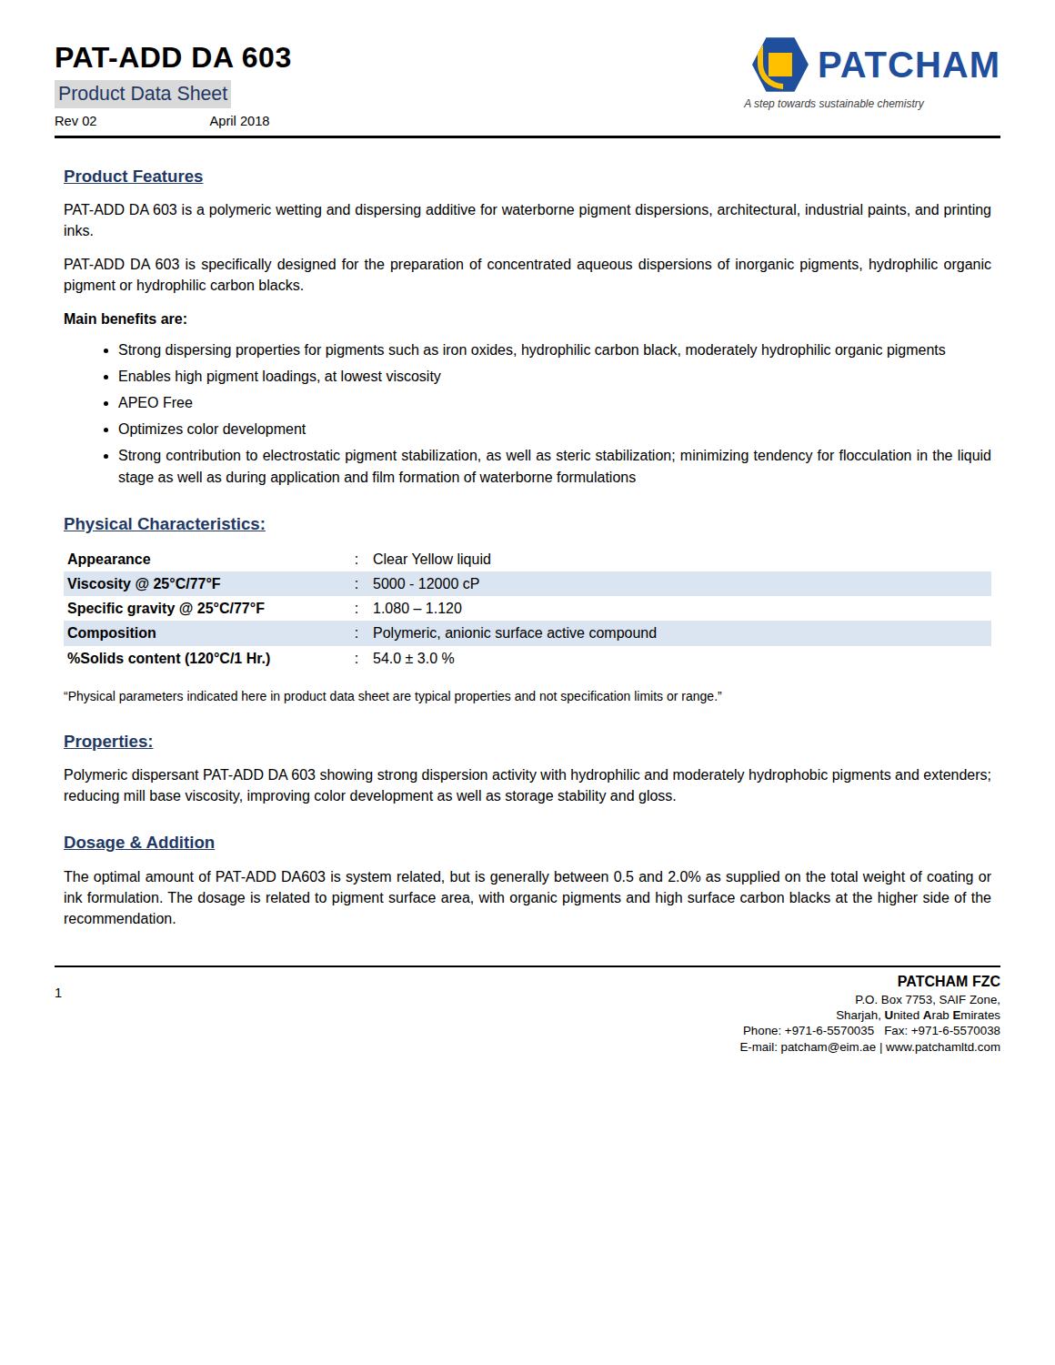PAT-ADD DA 603
Product Data Sheet
Rev 02 April 2018
PATCHAM
A step towards sustainable chemistry
Product Features
PAT-ADD DA 603 is a polymeric wetting and dispersing additive for waterborne pigment dispersions, architectural, industrial paints, and printing inks.
PAT-ADD DA 603 is specifically designed for the preparation of concentrated aqueous dispersions of inorganic pigments, hydrophilic organic pigment or hydrophilic carbon blacks.
Main benefits are:
Strong dispersing properties for pigments such as iron oxides, hydrophilic carbon black, moderately hydrophilic organic pigments
Enables high pigment loadings, at lowest viscosity
APEO Free
Optimizes color development
Strong contribution to electrostatic pigment stabilization, as well as steric stabilization; minimizing tendency for flocculation in the liquid stage as well as during application and film formation of waterborne formulations
Physical Characteristics:
| Appearance | : | Clear Yellow liquid |
| Viscosity @ 25°C/77°F | : | 5000 - 12000 cP |
| Specific gravity @ 25°C/77°F | : | 1.080 – 1.120 |
| Composition | : | Polymeric, anionic surface active compound |
| %Solids content (120°C/1 Hr.) | : | 54.0 ± 3.0 % |
“Physical parameters indicated here in product data sheet are typical properties and not specification limits or range.”
Properties:
Polymeric dispersant PAT-ADD DA 603 showing strong dispersion activity with hydrophilic and moderately hydrophobic pigments and extenders; reducing mill base viscosity, improving color development as well as storage stability and gloss.
Dosage & Addition
The optimal amount of PAT-ADD DA603 is system related, but is generally between 0.5 and 2.0% as supplied on the total weight of coating or ink formulation. The dosage is related to pigment surface area, with organic pigments and high surface carbon blacks at the higher side of the recommendation.
1
PATCHAM FZC
P.O. Box 7753, SAIF Zone,
Sharjah, United Arab Emirates
Phone: +971-6-5570035 Fax: +971-6-5570038
E-mail: patcham@eim.ae | www.patchamltd.com